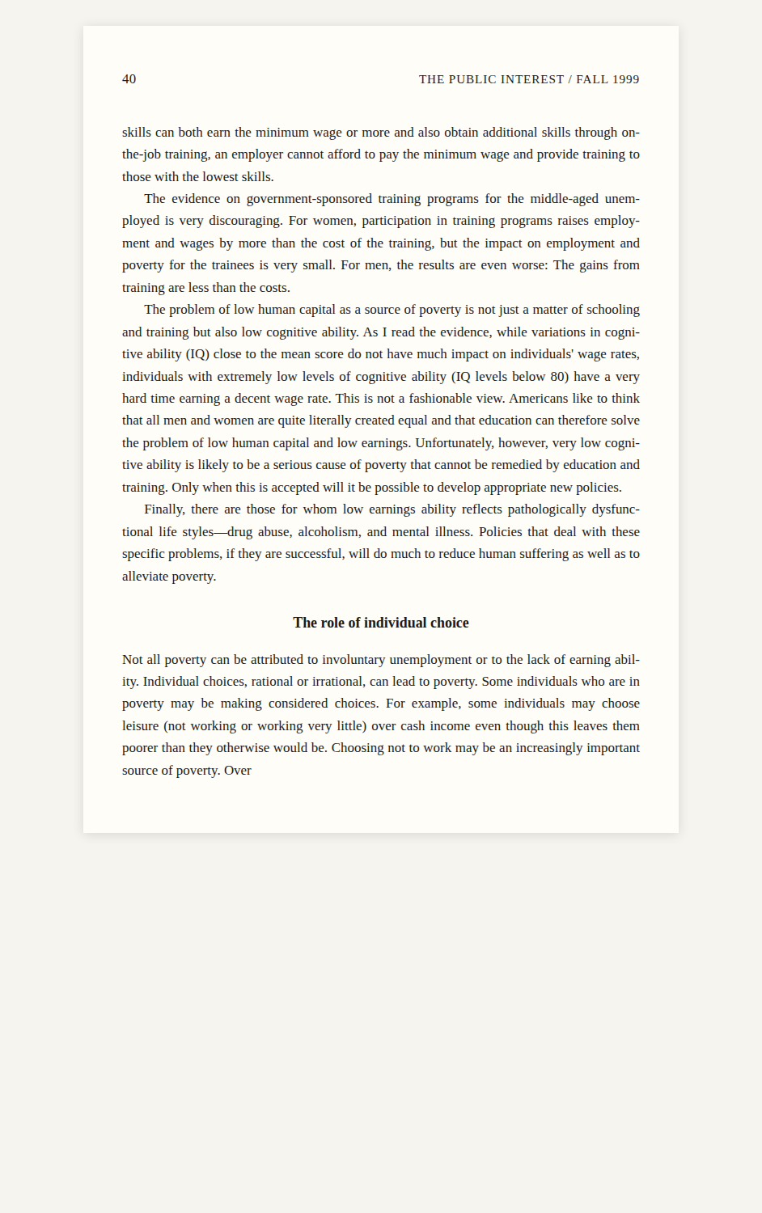40 THE PUBLIC INTEREST / FALL 1999
skills can both earn the minimum wage or more and also obtain additional skills through on-the-job training, an employer cannot afford to pay the minimum wage and provide training to those with the lowest skills.
The evidence on government-sponsored training programs for the middle-aged unemployed is very discouraging. For women, participation in training programs raises employment and wages by more than the cost of the training, but the impact on employment and poverty for the trainees is very small. For men, the results are even worse: The gains from training are less than the costs.
The problem of low human capital as a source of poverty is not just a matter of schooling and training but also low cognitive ability. As I read the evidence, while variations in cognitive ability (IQ) close to the mean score do not have much impact on individuals' wage rates, individuals with extremely low levels of cognitive ability (IQ levels below 80) have a very hard time earning a decent wage rate. This is not a fashionable view. Americans like to think that all men and women are quite literally created equal and that education can therefore solve the problem of low human capital and low earnings. Unfortunately, however, very low cognitive ability is likely to be a serious cause of poverty that cannot be remedied by education and training. Only when this is accepted will it be possible to develop appropriate new policies.
Finally, there are those for whom low earnings ability reflects pathologically dysfunctional life styles—drug abuse, alcoholism, and mental illness. Policies that deal with these specific problems, if they are successful, will do much to reduce human suffering as well as to alleviate poverty.
The role of individual choice
Not all poverty can be attributed to involuntary unemployment or to the lack of earning ability. Individual choices, rational or irrational, can lead to poverty. Some individuals who are in poverty may be making considered choices. For example, some individuals may choose leisure (not working or working very little) over cash income even though this leaves them poorer than they otherwise would be. Choosing not to work may be an increasingly important source of poverty. Over